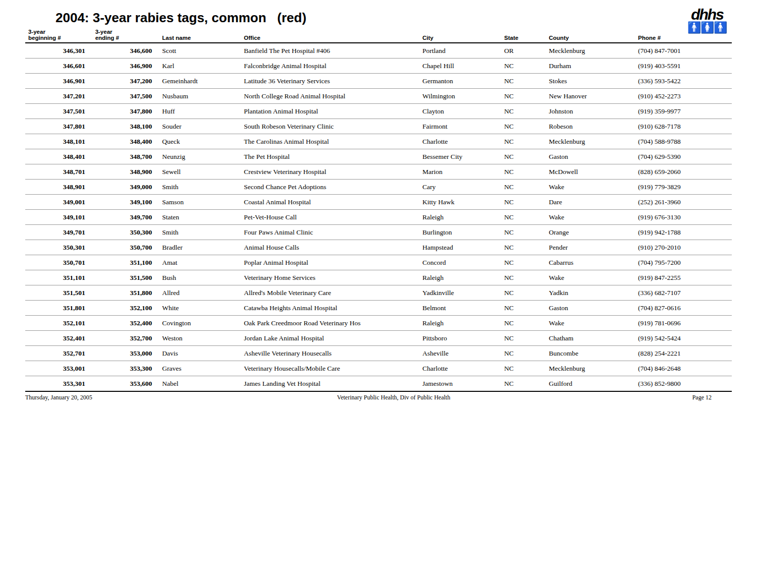dhhs
🚹🚺🚹
2004: 3-year rabies tags, common (red)
| 3-year beginning # | 3-year ending # | Last name | Office | City | State | County | Phone # |
| --- | --- | --- | --- | --- | --- | --- | --- |
| 346,301 | 346,600 | Scott | Banfield The Pet Hospital #406 | Portland | OR | Mecklenburg | (704) 847-7001 |
| 346,601 | 346,900 | Karl | Falconbridge Animal Hospital | Chapel Hill | NC | Durham | (919) 403-5591 |
| 346,901 | 347,200 | Gemeinhardt | Latitude 36 Veterinary Services | Germanton | NC | Stokes | (336) 593-5422 |
| 347,201 | 347,500 | Nusbaum | North College Road Animal Hospital | Wilmington | NC | New Hanover | (910) 452-2273 |
| 347,501 | 347,800 | Huff | Plantation Animal Hospital | Clayton | NC | Johnston | (919) 359-9977 |
| 347,801 | 348,100 | Souder | South Robeson Veterinary Clinic | Fairmont | NC | Robeson | (910) 628-7178 |
| 348,101 | 348,400 | Queck | The Carolinas Animal Hospital | Charlotte | NC | Mecklenburg | (704) 588-9788 |
| 348,401 | 348,700 | Neunzig | The Pet Hospital | Bessemer City | NC | Gaston | (704) 629-5390 |
| 348,701 | 348,900 | Sewell | Crestview Veterinary Hospital | Marion | NC | McDowell | (828) 659-2060 |
| 348,901 | 349,000 | Smith | Second Chance Pet Adoptions | Cary | NC | Wake | (919) 779-3829 |
| 349,001 | 349,100 | Samson | Coastal Animal Hospital | Kitty Hawk | NC | Dare | (252) 261-3960 |
| 349,101 | 349,700 | Staten | Pet-Vet-House Call | Raleigh | NC | Wake | (919) 676-3130 |
| 349,701 | 350,300 | Smith | Four Paws Animal Clinic | Burlington | NC | Orange | (919) 942-1788 |
| 350,301 | 350,700 | Bradler | Animal House Calls | Hampstead | NC | Pender | (910) 270-2010 |
| 350,701 | 351,100 | Amat | Poplar Animal Hospital | Concord | NC | Cabarrus | (704) 795-7200 |
| 351,101 | 351,500 | Bush | Veterinary Home Services | Raleigh | NC | Wake | (919) 847-2255 |
| 351,501 | 351,800 | Allred | Allred's Mobile Veterinary Care | Yadkinville | NC | Yadkin | (336) 682-7107 |
| 351,801 | 352,100 | White | Catawba Heights Animal Hospital | Belmont | NC | Gaston | (704) 827-0616 |
| 352,101 | 352,400 | Covington | Oak Park Creedmoor Road Veterinary Hos | Raleigh | NC | Wake | (919) 781-0696 |
| 352,401 | 352,700 | Weston | Jordan Lake Animal Hospital | Pittsboro | NC | Chatham | (919) 542-5424 |
| 352,701 | 353,000 | Davis | Asheville Veterinary Housecalls | Asheville | NC | Buncombe | (828) 254-2221 |
| 353,001 | 353,300 | Graves | Veterinary Housecalls/Mobile Care | Charlotte | NC | Mecklenburg | (704) 846-2648 |
| 353,301 | 353,600 | Nabel | James Landing Vet Hospital | Jamestown | NC | Guilford | (336) 852-9800 |
Thursday, January 20, 2005
Veterinary Public Health, Div of Public Health
Page 12